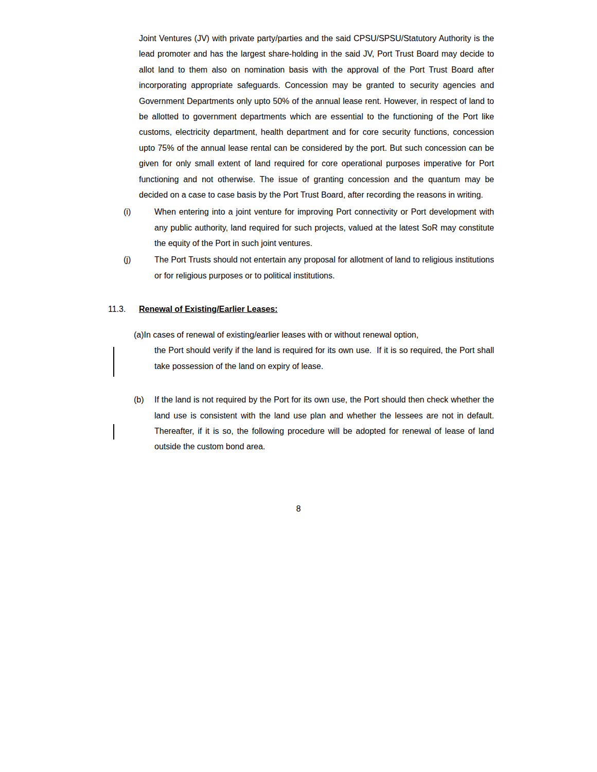Joint Ventures (JV) with private party/parties and the said CPSU/SPSU/Statutory Authority is the lead promoter and has the largest share-holding in the said JV, Port Trust Board may decide to allot land to them also on nomination basis with the approval of the Port Trust Board after incorporating appropriate safeguards. Concession may be granted to security agencies and Government Departments only upto 50% of the annual lease rent. However, in respect of land to be allotted to government departments which are essential to the functioning of the Port like customs, electricity department, health department and for core security functions, concession upto 75% of the annual lease rental can be considered by the port. But such concession can be given for only small extent of land required for core operational purposes imperative for Port functioning and not otherwise. The issue of granting concession and the quantum may be decided on a case to case basis by the Port Trust Board, after recording the reasons in writing.
(i)
When entering into a joint venture for improving Port connectivity or Port development with any public authority, land required for such projects, valued at the latest SoR may constitute the equity of the Port in such joint ventures.
(j)
The Port Trusts should not entertain any proposal for allotment of land to religious institutions or for religious purposes or to political institutions.
11.3.
Renewal of Existing/Earlier Leases:
(a)In cases of renewal of existing/earlier leases with or without renewal option, the Port should verify if the land is required for its own use. If it is so required, the Port shall take possession of the land on expiry of lease.
(b)
If the land is not required by the Port for its own use, the Port should then check whether the land use is consistent with the land use plan and whether the lessees are not in default. Thereafter, if it is so, the following procedure will be adopted for renewal of lease of land outside the custom bond area.
8